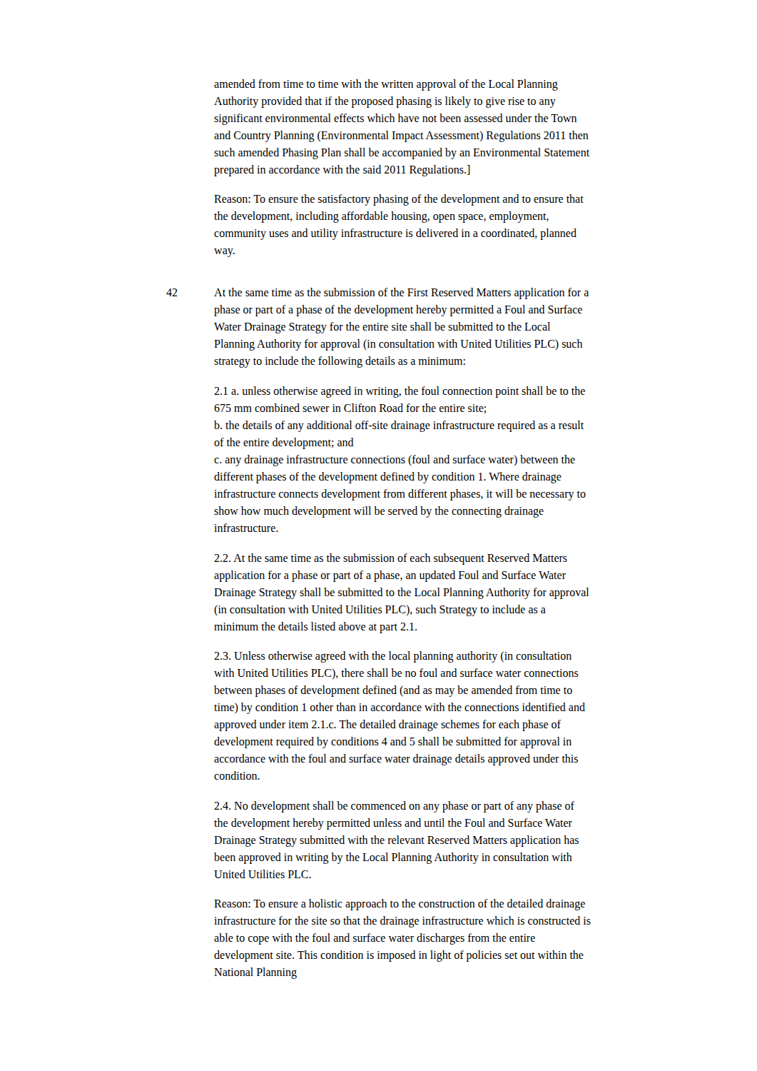amended from time to time with the written approval of the Local Planning Authority provided that if the proposed phasing is likely to give rise to any significant environmental effects which have not been assessed under the Town and Country Planning (Environmental Impact Assessment) Regulations 2011 then such amended Phasing Plan shall be accompanied by an Environmental Statement prepared in accordance with the said 2011 Regulations.]
Reason: To ensure the satisfactory phasing of the development and to ensure that the development, including affordable housing, open space, employment, community uses and utility infrastructure is delivered in a coordinated, planned way.
42
At the same time as the submission of the First Reserved Matters application for a phase or part of a phase of the development hereby permitted a Foul and Surface Water Drainage Strategy for the entire site shall be submitted to the Local Planning Authority for approval (in consultation with United Utilities PLC) such strategy to include the following details as a minimum:
2.1 a. unless otherwise agreed in writing, the foul connection point shall be to the 675 mm combined sewer in Clifton Road for the entire site;
b. the details of any additional off-site drainage infrastructure required as a result of the entire development; and
c. any drainage infrastructure connections (foul and surface water) between the different phases of the development defined by condition 1. Where drainage infrastructure connects development from different phases, it will be necessary to show how much development will be served by the connecting drainage infrastructure.
2.2. At the same time as the submission of each subsequent Reserved Matters application for a phase or part of a phase, an updated Foul and Surface Water Drainage Strategy shall be submitted to the Local Planning Authority for approval (in consultation with United Utilities PLC), such Strategy to include as a minimum the details listed above at part 2.1.
2.3. Unless otherwise agreed with the local planning authority (in consultation with United Utilities PLC), there shall be no foul and surface water connections between phases of development defined (and as may be amended from time to time) by condition 1 other than in accordance with the connections identified and approved under item 2.1.c. The detailed drainage schemes for each phase of development required by conditions 4 and 5 shall be submitted for approval in accordance with the foul and surface water drainage details approved under this condition.
2.4. No development shall be commenced on any phase or part of any phase of the development hereby permitted unless and until the Foul and Surface Water Drainage Strategy submitted with the relevant Reserved Matters application has been approved in writing by the Local Planning Authority in consultation with United Utilities PLC.
Reason: To ensure a holistic approach to the construction of the detailed drainage infrastructure for the site so that the drainage infrastructure which is constructed is able to cope with the foul and surface water discharges from the entire development site. This condition is imposed in light of policies set out within the National Planning